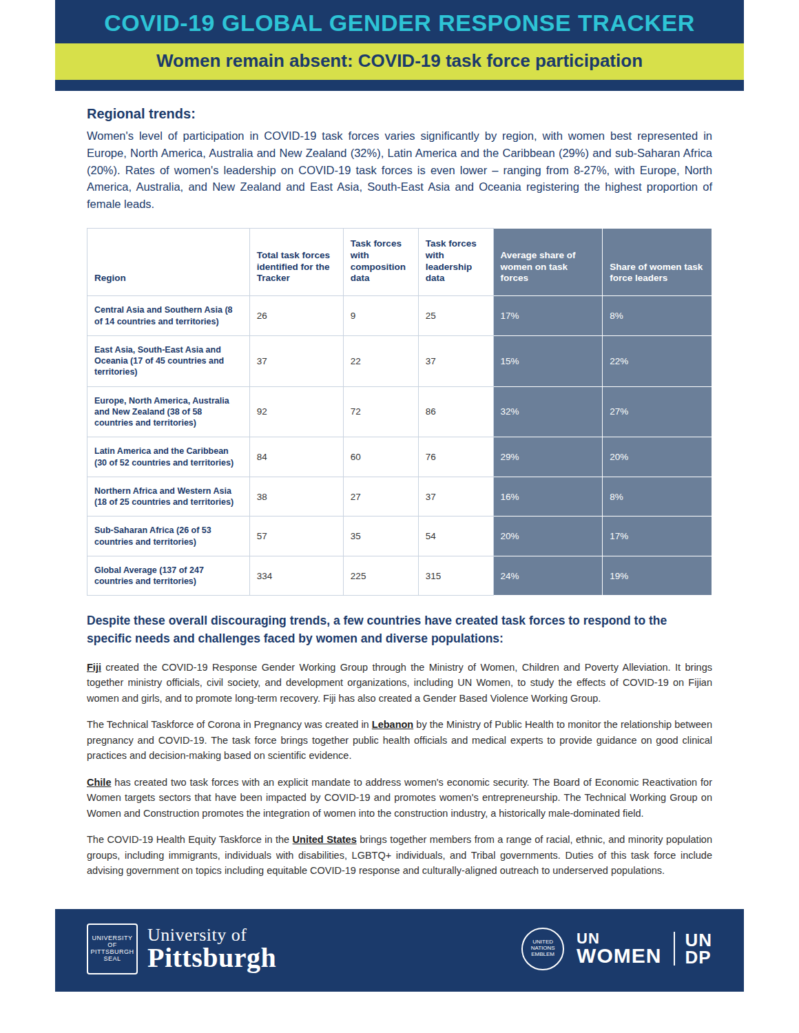COVID-19 Global Gender Response Tracker
Women remain absent: COVID-19 task force participation
Regional trends:
Women's level of participation in COVID-19 task forces varies significantly by region, with women best represented in Europe, North America, Australia and New Zealand (32%), Latin America and the Caribbean (29%) and sub-Saharan Africa (20%). Rates of women's leadership on COVID-19 task forces is even lower – ranging from 8-27%, with Europe, North America, Australia, and New Zealand and East Asia, South-East Asia and Oceania registering the highest proportion of female leads.
| Region | Total task forces identified for the Tracker | Task forces with composition data | Task forces with leadership data | Average share of women on task forces | Share of women task force leaders |
| --- | --- | --- | --- | --- | --- |
| Central Asia and Southern Asia (8 of 14 countries and territories) | 26 | 9 | 25 | 17% | 8% |
| East Asia, South-East Asia and Oceania (17 of 45 countries and territories) | 37 | 22 | 37 | 15% | 22% |
| Europe, North America, Australia and New Zealand (38 of 58 countries and territories) | 92 | 72 | 86 | 32% | 27% |
| Latin America and the Caribbean (30 of 52 countries and territories) | 84 | 60 | 76 | 29% | 20% |
| Northern Africa and Western Asia (18 of 25 countries and territories) | 38 | 27 | 37 | 16% | 8% |
| Sub-Saharan Africa (26 of 53 countries and territories) | 57 | 35 | 54 | 20% | 17% |
| Global Average (137 of 247 countries and territories) | 334 | 225 | 315 | 24% | 19% |
Despite these overall discouraging trends, a few countries have created task forces to respond to the specific needs and challenges faced by women and diverse populations:
Fiji created the COVID-19 Response Gender Working Group through the Ministry of Women, Children and Poverty Alleviation. It brings together ministry officials, civil society, and development organizations, including UN Women, to study the effects of COVID-19 on Fijian women and girls, and to promote long-term recovery. Fiji has also created a Gender Based Violence Working Group.
The Technical Taskforce of Corona in Pregnancy was created in Lebanon by the Ministry of Public Health to monitor the relationship between pregnancy and COVID-19. The task force brings together public health officials and medical experts to provide guidance on good clinical practices and decision-making based on scientific evidence.
Chile has created two task forces with an explicit mandate to address women's economic security. The Board of Economic Reactivation for Women targets sectors that have been impacted by COVID-19 and promotes women's entrepreneurship. The Technical Working Group on Women and Construction promotes the integration of women into the construction industry, a historically male-dominated field.
The COVID-19 Health Equity Taskforce in the United States brings together members from a range of racial, ethnic, and minority population groups, including immigrants, individuals with disabilities, LGBTQ+ individuals, and Tribal governments. Duties of this task force include advising government on topics including equitable COVID-19 response and culturally-aligned outreach to underserved populations.
UNIVERSITY
OF
PITTSBURGH
SEAL
University of Pittsburgh
UNITED
NATIONS
EMBLEM
UN WOMEN
UN DP